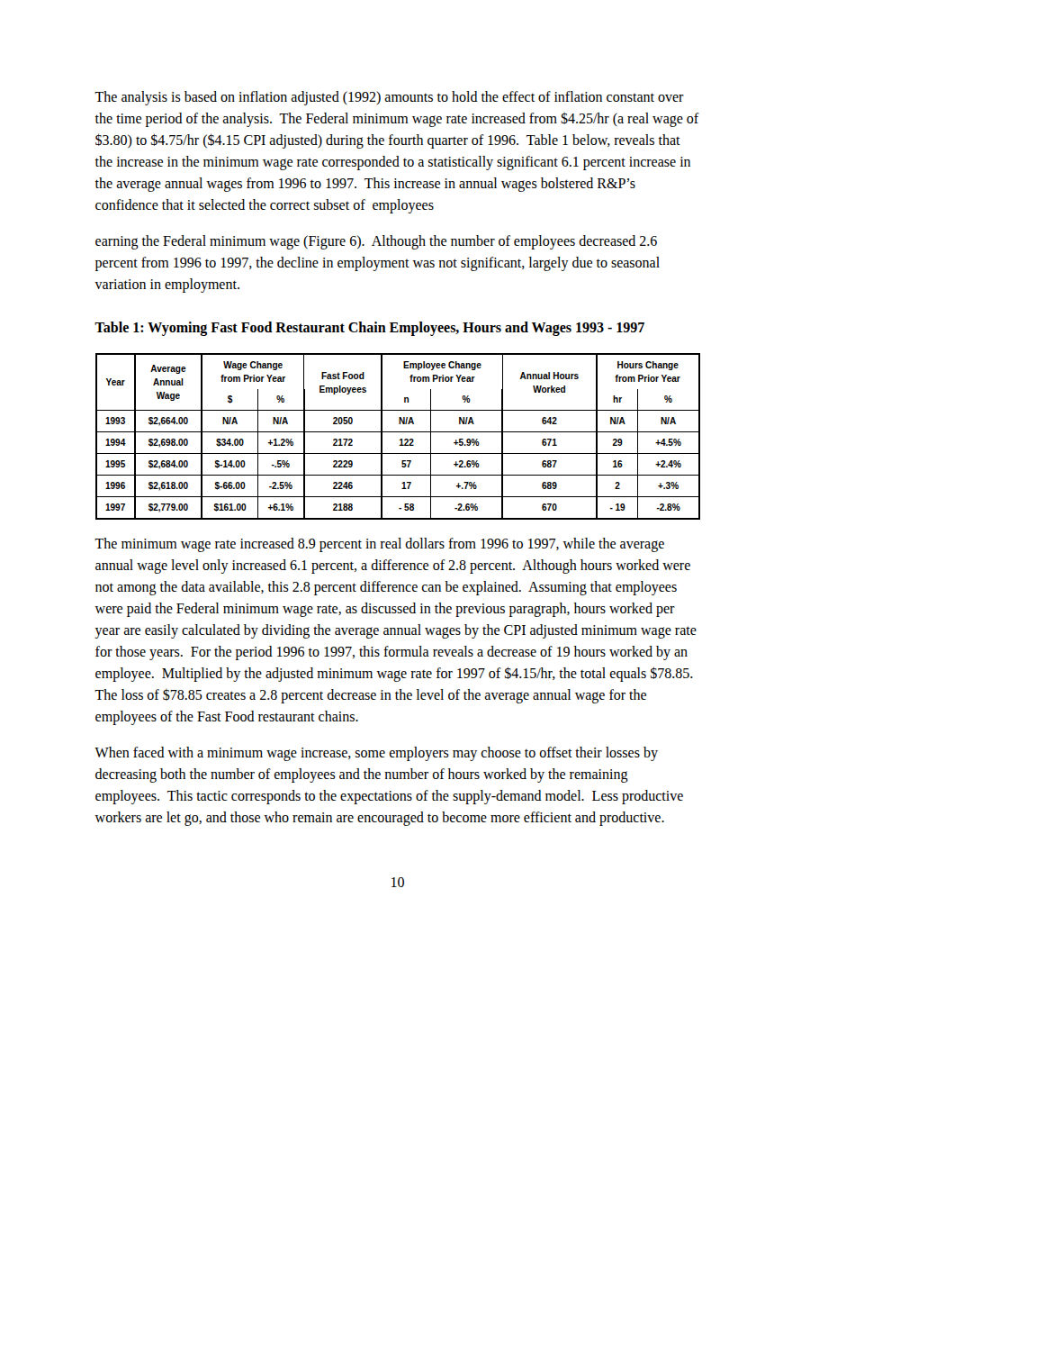The analysis is based on inflation adjusted (1992) amounts to hold the effect of inflation constant over the time period of the analysis. The Federal minimum wage rate increased from $4.25/hr (a real wage of $3.80) to $4.75/hr ($4.15 CPI adjusted) during the fourth quarter of 1996. Table 1 below, reveals that the increase in the minimum wage rate corresponded to a statistically significant 6.1 percent increase in the average annual wages from 1996 to 1997. This increase in annual wages bolstered R&P’s confidence that it selected the correct subset of employees
earning the Federal minimum wage (Figure 6). Although the number of employees decreased 2.6 percent from 1996 to 1997, the decline in employment was not significant, largely due to seasonal variation in employment.
Table 1: Wyoming Fast Food Restaurant Chain Employees, Hours and Wages 1993 - 1997
| Year | Average Annual Wage | Wage Change from Prior Year | Fast Food Employees | Employee Change from Prior Year | Annual Hours Worked | Hours Change from Prior Year |
| --- | --- | --- | --- | --- | --- | --- |
| $ | % | n | % | hr | % |
| 1993 | $2,664.00 | N/A | N/A | 2050 | N/A | N/A | 642 | N/A | N/A |
| 1994 | $2,698.00 | $34.00 | +1.2% | 2172 | 122 | +5.9% | 671 | 29 | +4.5% |
| 1995 | $2,684.00 | $-14.00 | -.5% | 2229 | 57 | +2.6% | 687 | 16 | +2.4% |
| 1996 | $2,618.00 | $-66.00 | -2.5% | 2246 | 17 | +.7% | 689 | 2 | +.3% |
| 1997 | $2,779.00 | $161.00 | +6.1% | 2188 | - 58 | -2.6% | 670 | - 19 | -2.8% |
The minimum wage rate increased 8.9 percent in real dollars from 1996 to 1997, while the average annual wage level only increased 6.1 percent, a difference of 2.8 percent. Although hours worked were not among the data available, this 2.8 percent difference can be explained. Assuming that employees were paid the Federal minimum wage rate, as discussed in the previous paragraph, hours worked per year are easily calculated by dividing the average annual wages by the CPI adjusted minimum wage rate for those years. For the period 1996 to 1997, this formula reveals a decrease of 19 hours worked by an employee. Multiplied by the adjusted minimum wage rate for 1997 of $4.15/hr, the total equals $78.85. The loss of $78.85 creates a 2.8 percent decrease in the level of the average annual wage for the employees of the Fast Food restaurant chains.
When faced with a minimum wage increase, some employers may choose to offset their losses by decreasing both the number of employees and the number of hours worked by the remaining employees. This tactic corresponds to the expectations of the supply-demand model. Less productive workers are let go, and those who remain are encouraged to become more efficient and productive.
10